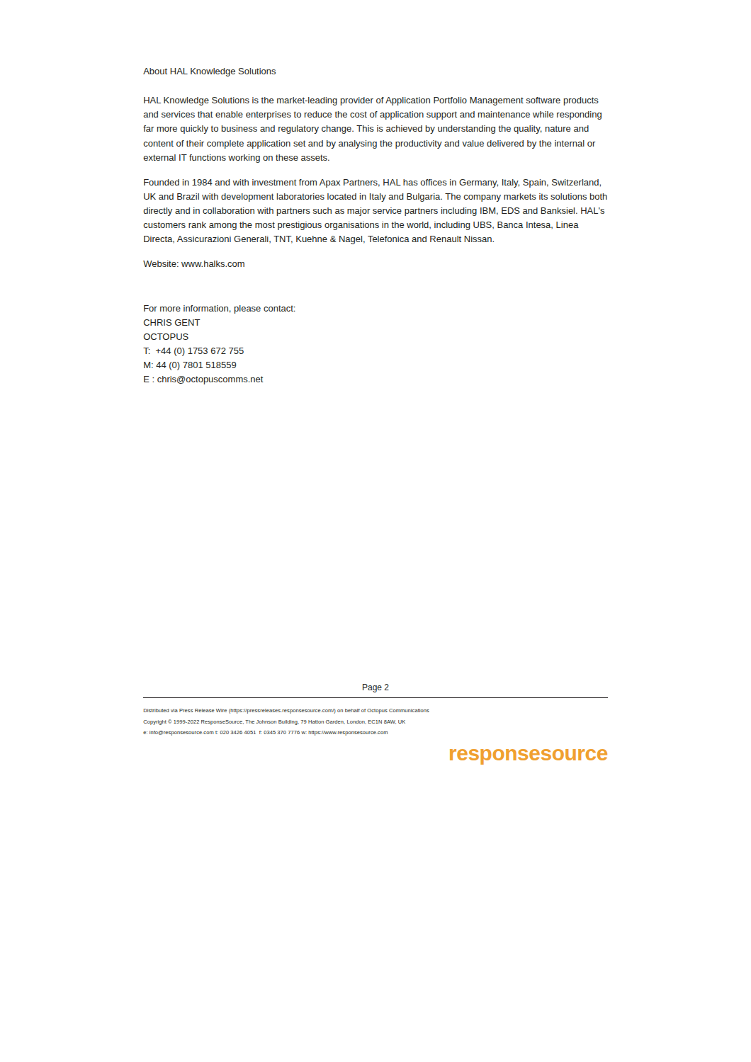About HAL Knowledge Solutions
HAL Knowledge Solutions is the market-leading provider of Application Portfolio Management software products and services that enable enterprises to reduce the cost of application support and maintenance while responding far more quickly to business and regulatory change. This is achieved by understanding the quality, nature and content of their complete application set and by analysing the productivity and value delivered by the internal or external IT functions working on these assets.
Founded in 1984 and with investment from Apax Partners, HAL has offices in Germany, Italy, Spain, Switzerland, UK and Brazil with development laboratories located in Italy and Bulgaria. The company markets its solutions both directly and in collaboration with partners such as major service partners including IBM, EDS and Banksiel. HAL's customers rank among the most prestigious organisations in the world, including UBS, Banca Intesa, Linea Directa, Assicurazioni Generali, TNT, Kuehne & Nagel, Telefonica and Renault Nissan.
Website: www.halks.com
For more information, please contact:
CHRIS GENT
OCTOPUS
T: +44 (0) 1753 672 755
M: 44 (0) 7801 518559
E : chris@octopuscomms.net
Page 2
Distributed via Press Release Wire (https://pressreleases.responsesource.com/) on behalf of Octopus Communications
Copyright © 1999-2022 ResponseSource, The Johnson Building, 79 Hatton Garden, London, EC1N 8AW, UK
e: info@responsesource.com t: 020 3426 4051 f: 0345 370 7776 w: https://www.responsesource.com
response source